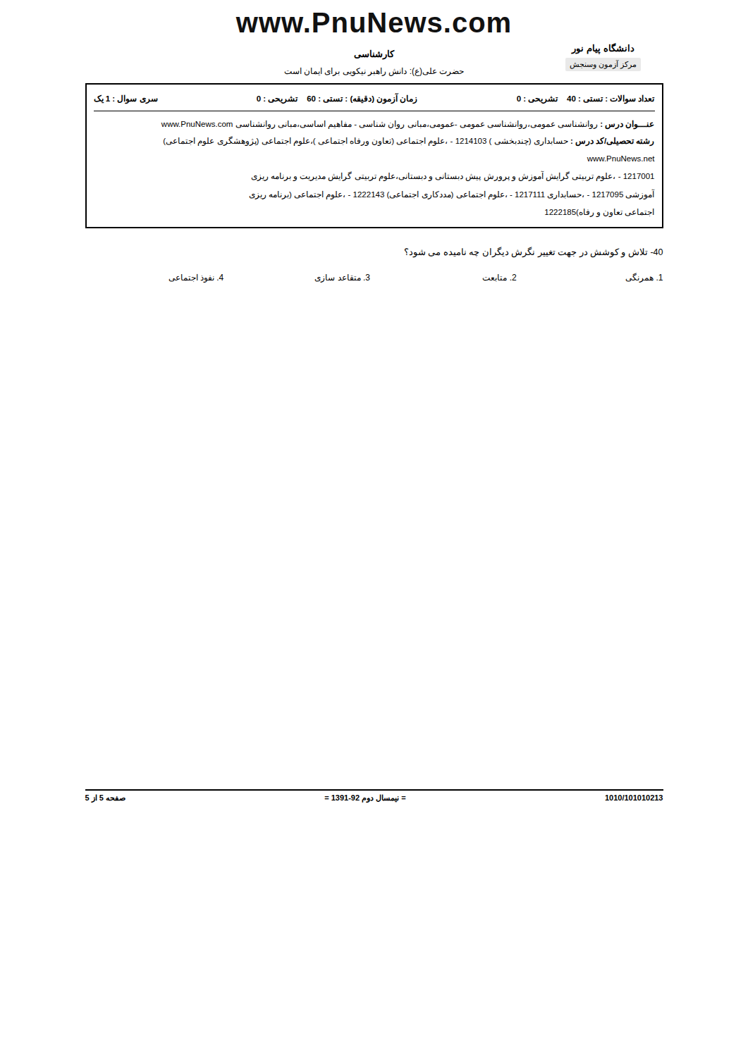www.PnuNews.com
دانشگاه پیام نور
مرکز آزمون وسنجش
کارشناسی
حضرت علی(ع): دانش راهبر نیکویی برای ایمان است
تعداد سوالات : تستی : 40 تشریحی : 0 زمان آزمون (دقیقه) : تستی : 60 تشریحی : 0 سری سوال : 1 یک
عنـــوان درس : روانشناسی عمومی،روانشناسی عمومی -عمومی،مبانی روان شناسی - مفاهیم اساسی،مبانی روانشناسی www.PnuNews.com
رشته تحصیلی/کد درس : حسابداری (چندبخشی ) 1214103 - ،علوم اجتماعی (تعاون ورفاه اجتماعی )،علوم اجتماعی (پژوهشگری علوم اجتماعی) www.PnuNews.net
1217001 - ،علوم تربیتی گرایش آموزش و پرورش پیش دبستانی و دبستانی،علوم تربیتی گرایش مدیریت و برنامه ریزی
آموزشی 1217095 - ،حسابداری 1217111 - ،علوم اجتماعی (مددکاری اجتماعی) 1222143 - ،علوم اجتماعی (برنامه ریزی
اجتماعی تعاون و رفاه)1222185
40- تلاش و کوشش در جهت تغییر نگرش دیگران چه نامیده می شود؟
1. همرنگی
2. متابعت
3. متقاعد سازی
4. نفوذ اجتماعی
1010/101010213 = نیمسال دوم 92-1391 = صفحه 5 از 5